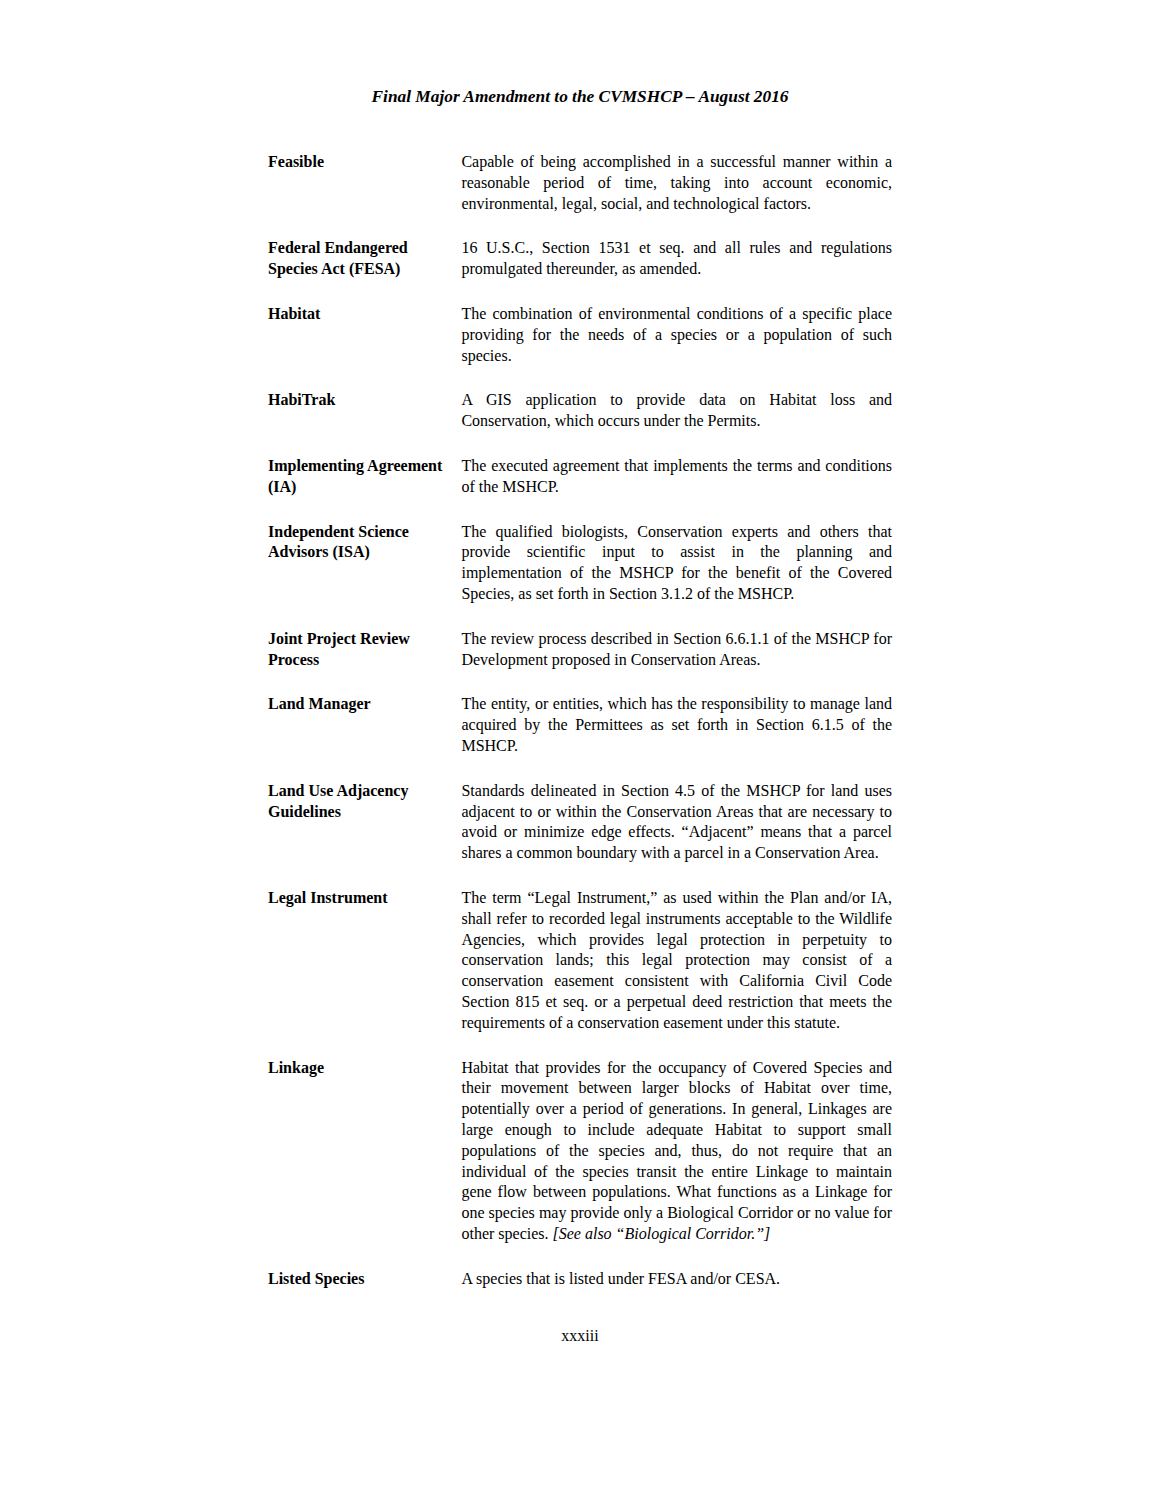Final Major Amendment to the CVMSHCP – August 2016
| Feasible | Capable of being accomplished in a successful manner within a reasonable period of time, taking into account economic, environmental, legal, social, and technological factors. |
| Federal Endangered Species Act (FESA) | 16 U.S.C., Section 1531 et seq. and all rules and regulations promulgated thereunder, as amended. |
| Habitat | The combination of environmental conditions of a specific place providing for the needs of a species or a population of such species. |
| HabiTrak | A GIS application to provide data on Habitat loss and Conservation, which occurs under the Permits. |
| Implementing Agreement (IA) | The executed agreement that implements the terms and conditions of the MSHCP. |
| Independent Science Advisors (ISA) | The qualified biologists, Conservation experts and others that provide scientific input to assist in the planning and implementation of the MSHCP for the benefit of the Covered Species, as set forth in Section 3.1.2 of the MSHCP. |
| Joint Project Review Process | The review process described in Section 6.6.1.1 of the MSHCP for Development proposed in Conservation Areas. |
| Land Manager | The entity, or entities, which has the responsibility to manage land acquired by the Permittees as set forth in Section 6.1.5 of the MSHCP. |
| Land Use Adjacency Guidelines | Standards delineated in Section 4.5 of the MSHCP for land uses adjacent to or within the Conservation Areas that are necessary to avoid or minimize edge effects. “Adjacent” means that a parcel shares a common boundary with a parcel in a Conservation Area. |
| Legal Instrument | The term “Legal Instrument,” as used within the Plan and/or IA, shall refer to recorded legal instruments acceptable to the Wildlife Agencies, which provides legal protection in perpetuity to conservation lands; this legal protection may consist of a conservation easement consistent with California Civil Code Section 815 et seq. or a perpetual deed restriction that meets the requirements of a conservation easement under this statute. |
| Linkage | Habitat that provides for the occupancy of Covered Species and their movement between larger blocks of Habitat over time, potentially over a period of generations. In general, Linkages are large enough to include adequate Habitat to support small populations of the species and, thus, do not require that an individual of the species transit the entire Linkage to maintain gene flow between populations. What functions as a Linkage for one species may provide only a Biological Corridor or no value for other species. [See also “Biological Corridor.”] |
| Listed Species | A species that is listed under FESA and/or CESA. |
xxxiii